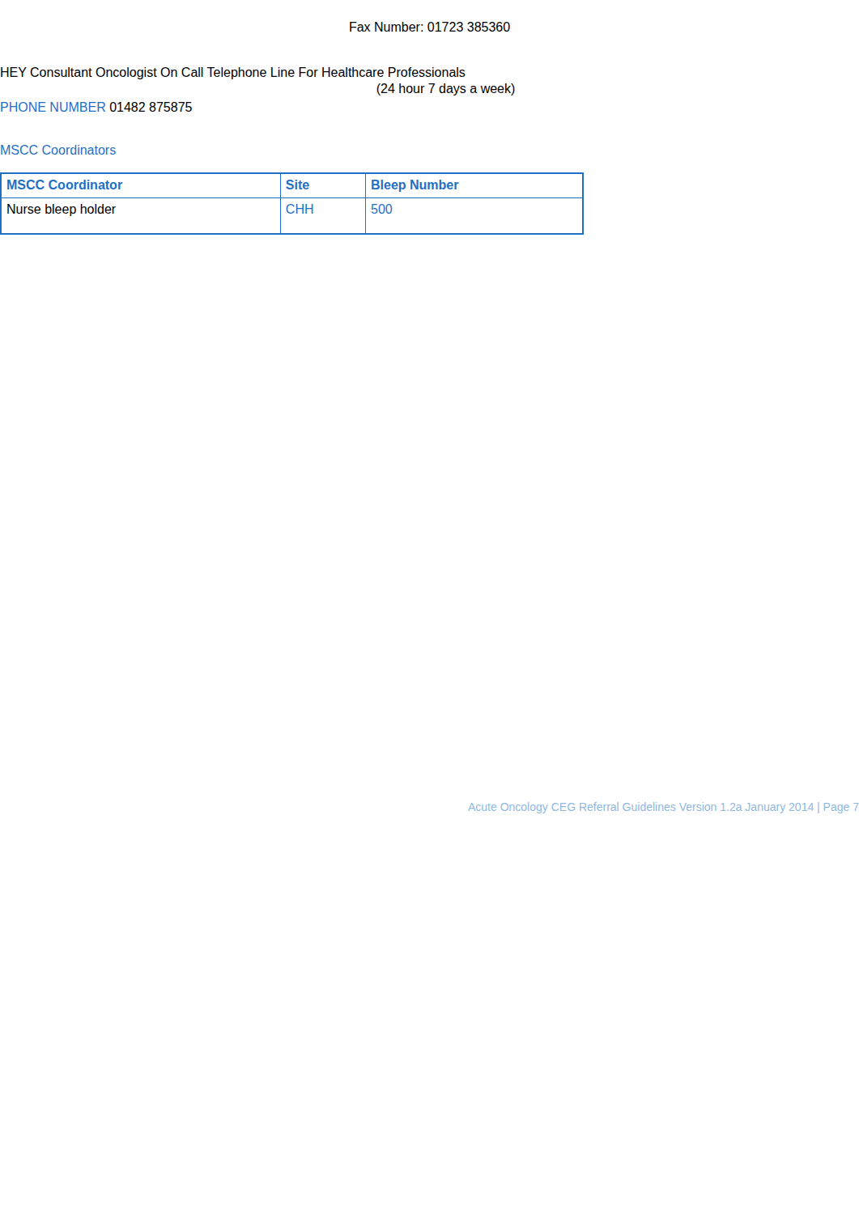Fax Number: 01723 385360
HEY Consultant Oncologist On Call Telephone Line For Healthcare Professionals (24 hour 7 days a week)
PHONE NUMBER 01482 875875
MSCC Coordinators
| MSCC Coordinator | Site | Bleep Number |
| --- | --- | --- |
| Nurse bleep holder | CHH | 500 |
Acute Oncology CEG Referral Guidelines Version 1.2a January 2014 | Page 7